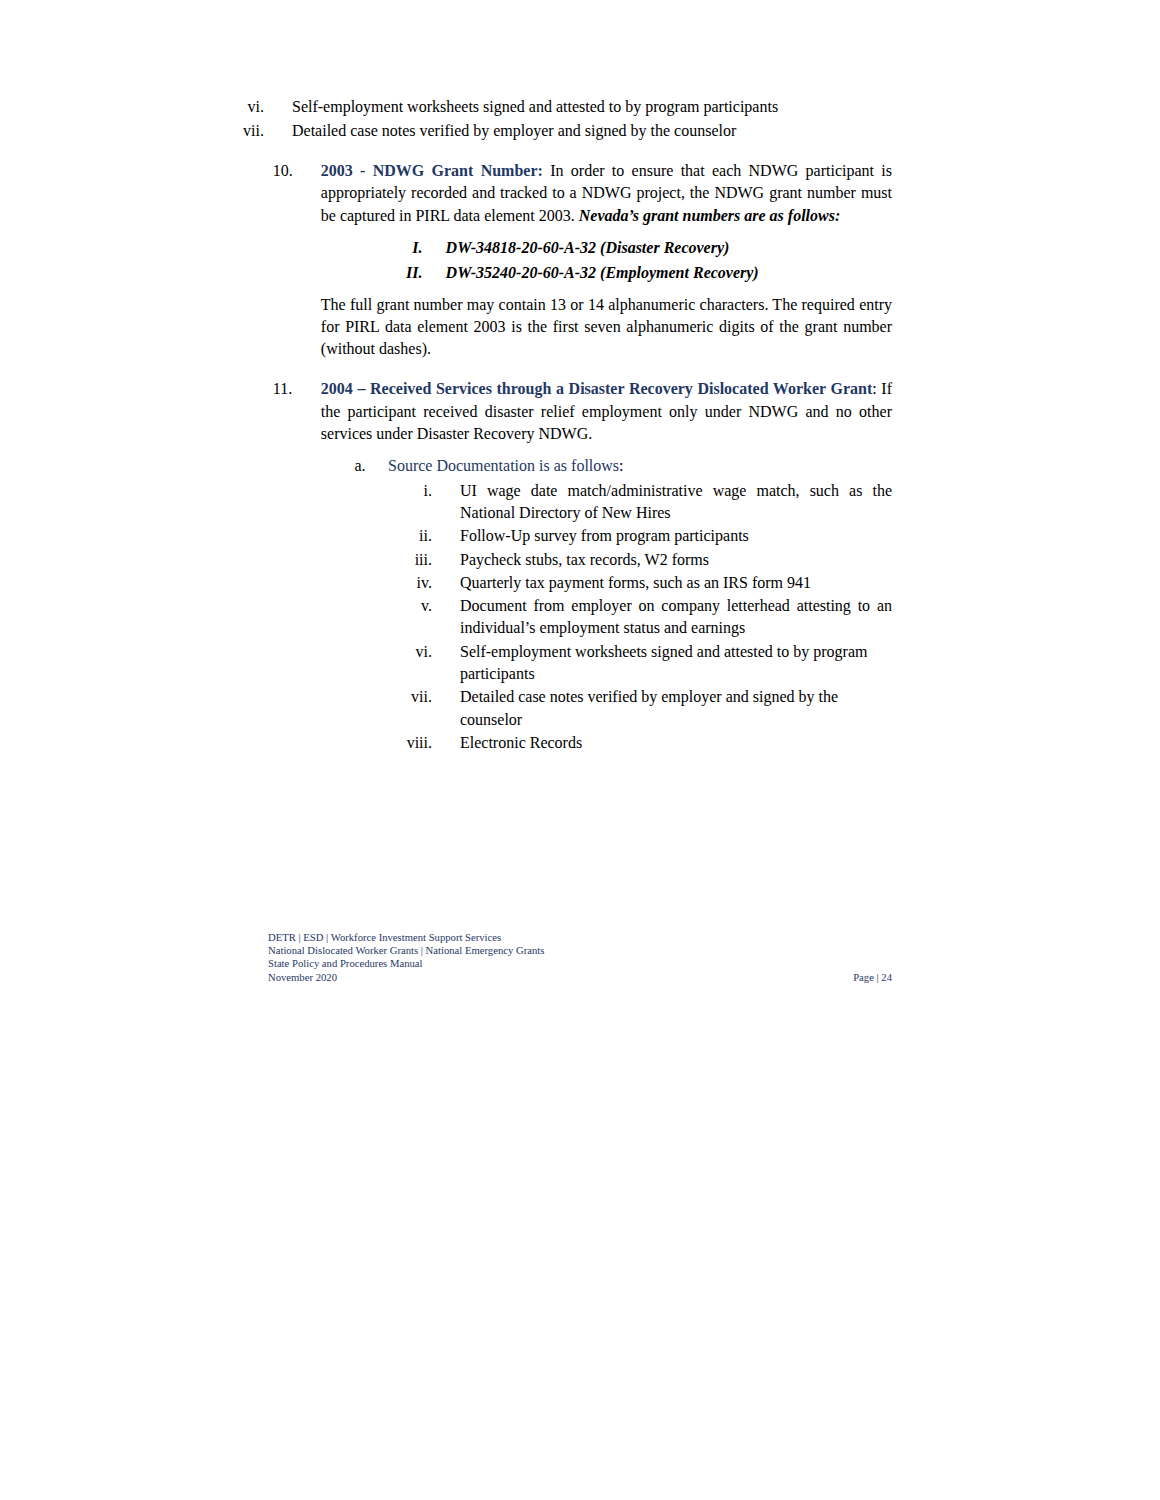Self-employment worksheets signed and attested to by program participants
Detailed case notes verified by employer and signed by the counselor
2003 - NDWG Grant Number: In order to ensure that each NDWG participant is appropriately recorded and tracked to a NDWG project, the NDWG grant number must be captured in PIRL data element 2003. Nevada’s grant numbers are as follows:
DW-34818-20-60-A-32 (Disaster Recovery)
DW-35240-20-60-A-32 (Employment Recovery)
The full grant number may contain 13 or 14 alphanumeric characters. The required entry for PIRL data element 2003 is the first seven alphanumeric digits of the grant number (without dashes).
2004 – Received Services through a Disaster Recovery Dislocated Worker Grant: If the participant received disaster relief employment only under NDWG and no other services under Disaster Recovery NDWG.
Source Documentation is as follows:
UI wage date match/administrative wage match, such as the National Directory of New Hires
Follow-Up survey from program participants
Paycheck stubs, tax records, W2 forms
Quarterly tax payment forms, such as an IRS form 941
Document from employer on company letterhead attesting to an individual’s employment status and earnings
Self-employment worksheets signed and attested to by program participants
Detailed case notes verified by employer and signed by the counselor
Electronic Records
DETR | ESD | Workforce Investment Support Services National Dislocated Worker Grants | National Emergency Grants State Policy and Procedures Manual November 2020 Page | 24